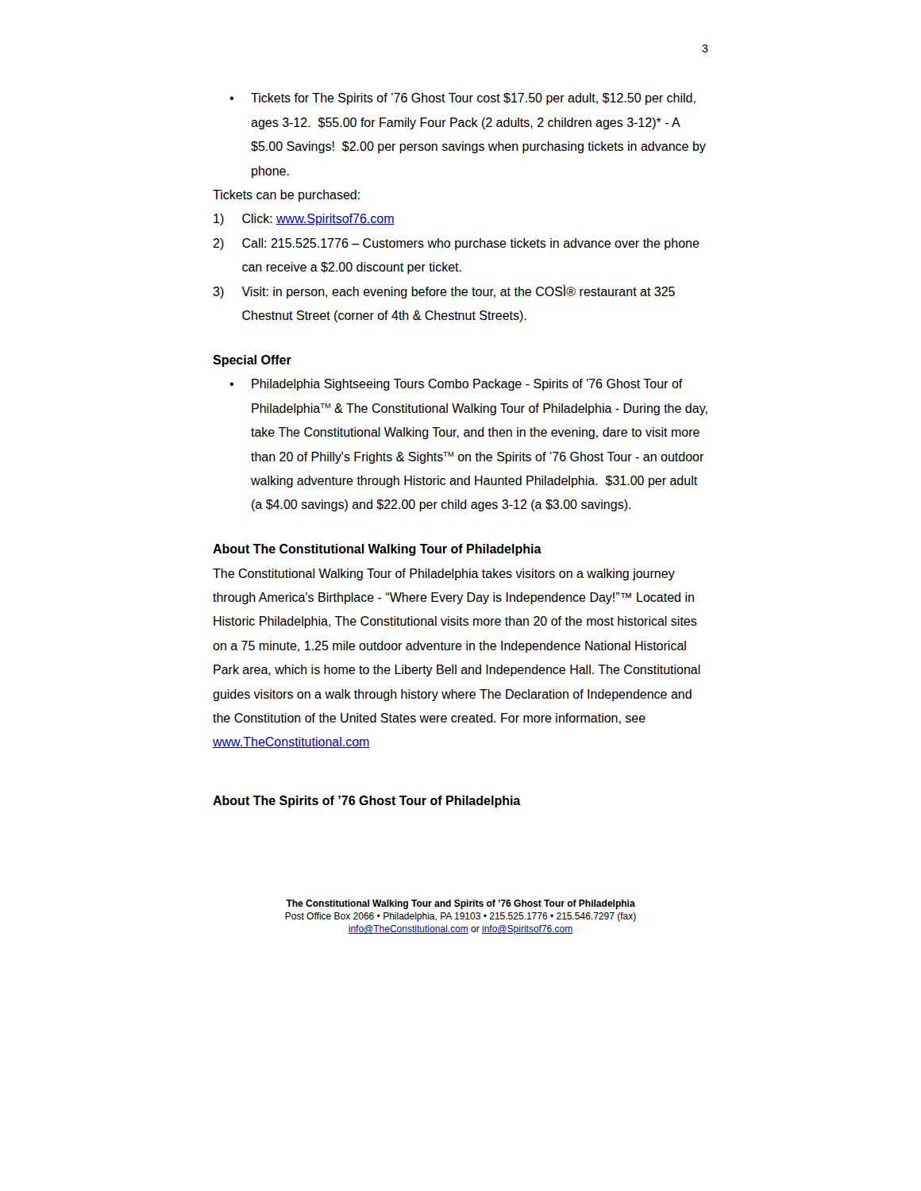3
Tickets for The Spirits of ’76 Ghost Tour cost $17.50 per adult, $12.50 per child, ages 3-12. $55.00 for Family Four Pack (2 adults, 2 children ages 3-12)* - A $5.00 Savings! $2.00 per person savings when purchasing tickets in advance by phone.
Tickets can be purchased:
Click: www.Spiritsof76.com
Call: 215.525.1776 – Customers who purchase tickets in advance over the phone can receive a $2.00 discount per ticket.
Visit: in person, each evening before the tour, at the COSÌ® restaurant at 325 Chestnut Street (corner of 4th & Chestnut Streets).
Special Offer
Philadelphia Sightseeing Tours Combo Package - Spirits of '76 Ghost Tour of PhiladelphiaTM & The Constitutional Walking Tour of Philadelphia - During the day, take The Constitutional Walking Tour, and then in the evening, dare to visit more than 20 of Philly's Frights & SightsTM on the Spirits of ’76 Ghost Tour - an outdoor walking adventure through Historic and Haunted Philadelphia. $31.00 per adult (a $4.00 savings) and $22.00 per child ages 3-12 (a $3.00 savings).
About The Constitutional Walking Tour of Philadelphia
The Constitutional Walking Tour of Philadelphia takes visitors on a walking journey through America's Birthplace - “Where Every Day is Independence Day!”™ Located in Historic Philadelphia, The Constitutional visits more than 20 of the most historical sites on a 75 minute, 1.25 mile outdoor adventure in the Independence National Historical Park area, which is home to the Liberty Bell and Independence Hall. The Constitutional guides visitors on a walk through history where The Declaration of Independence and the Constitution of the United States were created. For more information, see www.TheConstitutional.com
About The Spirits of ’76 Ghost Tour of Philadelphia
The Constitutional Walking Tour and Spirits of ’76 Ghost Tour of Philadelphia
Post Office Box 2066 • Philadelphia, PA 19103 • 215.525.1776 • 215.546.7297 (fax)
info@TheConstitutional.com or info@Spiritsof76.com